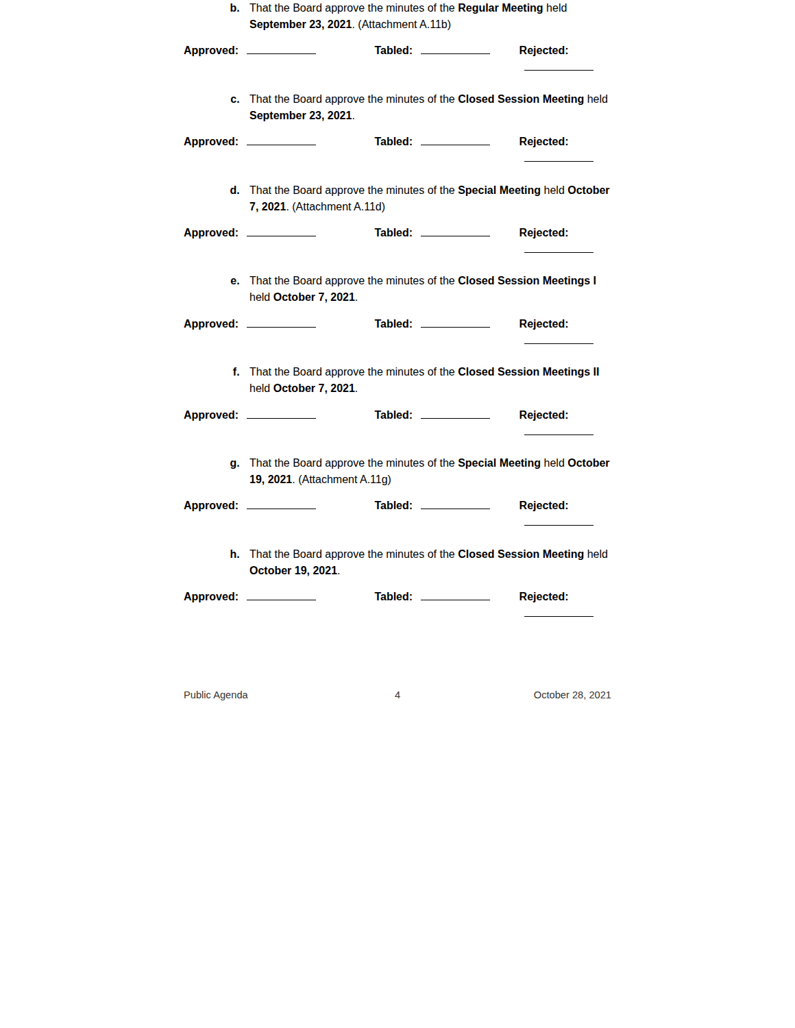b.
That the Board approve the minutes of the Regular Meeting held September 23, 2021. (Attachment A.11b)
Approved:
Tabled:
Rejected:
c.
That the Board approve the minutes of the Closed Session Meeting held September 23, 2021.
Approved:
Tabled:
Rejected:
d.
That the Board approve the minutes of the Special Meeting held October 7, 2021. (Attachment A.11d)
Approved:
Tabled:
Rejected:
e.
That the Board approve the minutes of the Closed Session Meetings I held October 7, 2021.
Approved:
Tabled:
Rejected:
f.
That the Board approve the minutes of the Closed Session Meetings II held October 7, 2021.
Approved:
Tabled:
Rejected:
g.
That the Board approve the minutes of the Special Meeting held October 19, 2021. (Attachment A.11g)
Approved:
Tabled:
Rejected:
h.
That the Board approve the minutes of the Closed Session Meeting held October 19, 2021.
Approved:
Tabled:
Rejected:
Public Agenda
4
October 28, 2021